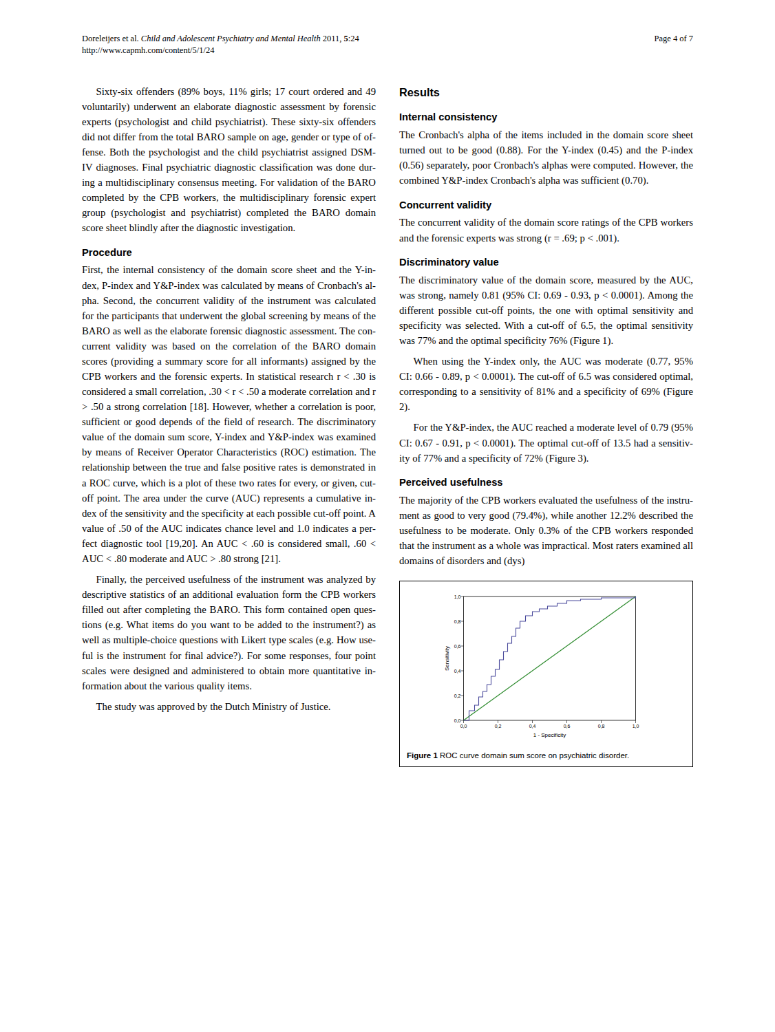Doreleijers et al. Child and Adolescent Psychiatry and Mental Health 2011, 5:24 http://www.capmh.com/content/5/1/24
Page 4 of 7
Sixty-six offenders (89% boys, 11% girls; 17 court ordered and 49 voluntarily) underwent an elaborate diagnostic assessment by forensic experts (psychologist and child psychiatrist). These sixty-six offenders did not differ from the total BARO sample on age, gender or type of offense. Both the psychologist and the child psychiatrist assigned DSM-IV diagnoses. Final psychiatric diagnostic classification was done during a multidisciplinary consensus meeting. For validation of the BARO completed by the CPB workers, the multidisciplinary forensic expert group (psychologist and psychiatrist) completed the BARO domain score sheet blindly after the diagnostic investigation.
Procedure
First, the internal consistency of the domain score sheet and the Y-index, P-index and Y&P-index was calculated by means of Cronbach's alpha. Second, the concurrent validity of the instrument was calculated for the participants that underwent the global screening by means of the BARO as well as the elaborate forensic diagnostic assessment. The concurrent validity was based on the correlation of the BARO domain scores (providing a summary score for all informants) assigned by the CPB workers and the forensic experts. In statistical research r < .30 is considered a small correlation, .30 < r < .50 a moderate correlation and r > .50 a strong correlation [18]. However, whether a correlation is poor, sufficient or good depends of the field of research. The discriminatory value of the domain sum score, Y-index and Y&P-index was examined by means of Receiver Operator Characteristics (ROC) estimation. The relationship between the true and false positive rates is demonstrated in a ROC curve, which is a plot of these two rates for every, or given, cut-off point. The area under the curve (AUC) represents a cumulative index of the sensitivity and the specificity at each possible cut-off point. A value of .50 of the AUC indicates chance level and 1.0 indicates a perfect diagnostic tool [19,20]. An AUC < .60 is considered small, .60 < AUC < .80 moderate and AUC > .80 strong [21].
Finally, the perceived usefulness of the instrument was analyzed by descriptive statistics of an additional evaluation form the CPB workers filled out after completing the BARO. This form contained open questions (e.g. What items do you want to be added to the instrument?) as well as multiple-choice questions with Likert type scales (e.g. How useful is the instrument for final advice?). For some responses, four point scales were designed and administered to obtain more quantitative information about the various quality items.
The study was approved by the Dutch Ministry of Justice.
Results
Internal consistency
The Cronbach's alpha of the items included in the domain score sheet turned out to be good (0.88). For the Y-index (0.45) and the P-index (0.56) separately, poor Cronbach's alphas were computed. However, the combined Y&P-index Cronbach's alpha was sufficient (0.70).
Concurrent validity
The concurrent validity of the domain score ratings of the CPB workers and the forensic experts was strong (r = .69; p < .001).
Discriminatory value
The discriminatory value of the domain score, measured by the AUC, was strong, namely 0.81 (95% CI: 0.69 - 0.93, p < 0.0001). Among the different possible cut-off points, the one with optimal sensitivity and specificity was selected. With a cut-off of 6.5, the optimal sensitivity was 77% and the optimal specificity 76% (Figure 1).
When using the Y-index only, the AUC was moderate (0.77, 95% CI: 0.66 - 0.89, p < 0.0001). The cut-off of 6.5 was considered optimal, corresponding to a sensitivity of 81% and a specificity of 69% (Figure 2).
For the Y&P-index, the AUC reached a moderate level of 0.79 (95% CI: 0.67 - 0.91, p < 0.0001). The optimal cut-off of 13.5 had a sensitivity of 77% and a specificity of 72% (Figure 3).
Perceived usefulness
The majority of the CPB workers evaluated the usefulness of the instrument as good to very good (79.4%), while another 12.2% described the usefulness to be moderate. Only 0.3% of the CPB workers responded that the instrument as a whole was impractical. Most raters examined all domains of disorders and (dys)
1,0 0,8 0,6 0,4 0,2 0,0 0,0 0,2 0,4 0,6 0,8 1,0 1 - Specificity Sensitivity
Figure 1 ROC curve domain sum score on psychiatric disorder.